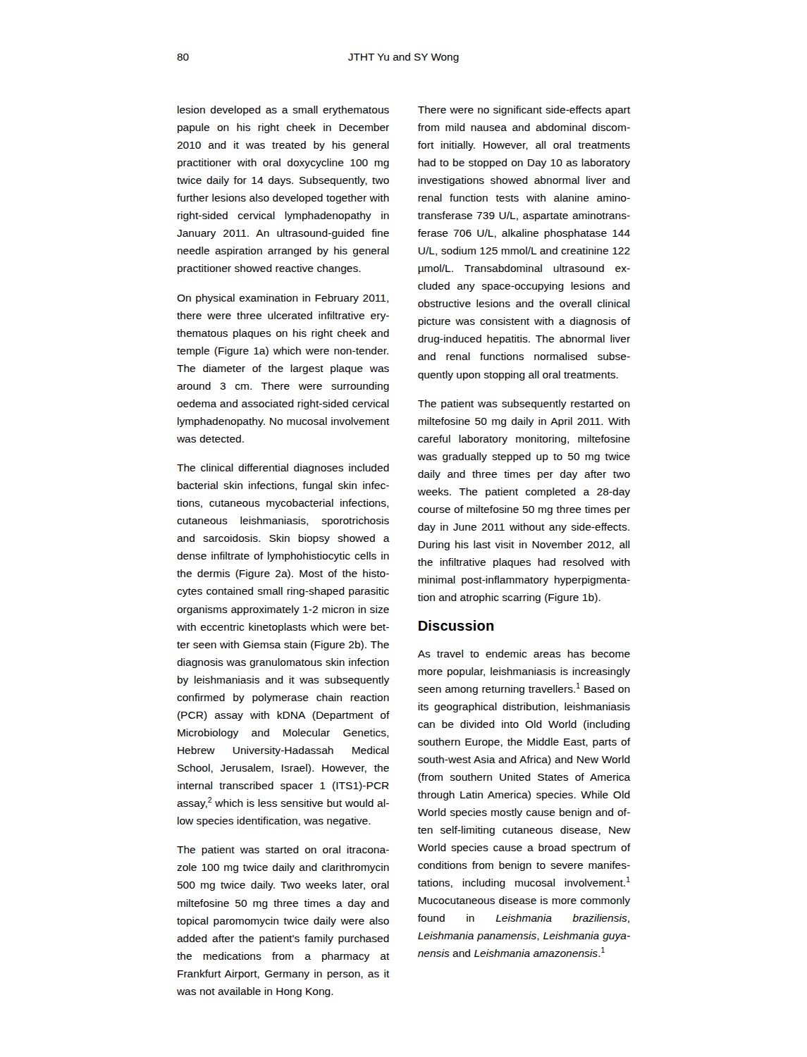80
JTHT Yu and SY Wong
lesion developed as a small erythematous papule on his right cheek in December 2010 and it was treated by his general practitioner with oral doxycycline 100 mg twice daily for 14 days. Subsequently, two further lesions also developed together with right-sided cervical lymphadenopathy in January 2011. An ultrasound-guided fine needle aspiration arranged by his general practitioner showed reactive changes.
On physical examination in February 2011, there were three ulcerated infiltrative erythematous plaques on his right cheek and temple (Figure 1a) which were non-tender. The diameter of the largest plaque was around 3 cm. There were surrounding oedema and associated right-sided cervical lymphadenopathy. No mucosal involvement was detected.
The clinical differential diagnoses included bacterial skin infections, fungal skin infections, cutaneous mycobacterial infections, cutaneous leishmaniasis, sporotrichosis and sarcoidosis. Skin biopsy showed a dense infiltrate of lymphohistiocytic cells in the dermis (Figure 2a). Most of the histocytes contained small ring-shaped parasitic organisms approximately 1-2 micron in size with eccentric kinetoplasts which were better seen with Giemsa stain (Figure 2b). The diagnosis was granulomatous skin infection by leishmaniasis and it was subsequently confirmed by polymerase chain reaction (PCR) assay with kDNA (Department of Microbiology and Molecular Genetics, Hebrew University-Hadassah Medical School, Jerusalem, Israel). However, the internal transcribed spacer 1 (ITS1)-PCR assay,2 which is less sensitive but would allow species identification, was negative.
The patient was started on oral itraconazole 100 mg twice daily and clarithromycin 500 mg twice daily. Two weeks later, oral miltefosine 50 mg three times a day and topical paromomycin twice daily were also added after the patient's family purchased the medications from a pharmacy at Frankfurt Airport, Germany in person, as it was not available in Hong Kong.
There were no significant side-effects apart from mild nausea and abdominal discomfort initially. However, all oral treatments had to be stopped on Day 10 as laboratory investigations showed abnormal liver and renal function tests with alanine aminotransferase 739 U/L, aspartate aminotransferase 706 U/L, alkaline phosphatase 144 U/L, sodium 125 mmol/L and creatinine 122 µmol/L. Transabdominal ultrasound excluded any space-occupying lesions and obstructive lesions and the overall clinical picture was consistent with a diagnosis of drug-induced hepatitis. The abnormal liver and renal functions normalised subsequently upon stopping all oral treatments.
The patient was subsequently restarted on miltefosine 50 mg daily in April 2011. With careful laboratory monitoring, miltefosine was gradually stepped up to 50 mg twice daily and three times per day after two weeks. The patient completed a 28-day course of miltefosine 50 mg three times per day in June 2011 without any side-effects. During his last visit in November 2012, all the infiltrative plaques had resolved with minimal post-inflammatory hyperpigmentation and atrophic scarring (Figure 1b).
Discussion
As travel to endemic areas has become more popular, leishmaniasis is increasingly seen among returning travellers.1 Based on its geographical distribution, leishmaniasis can be divided into Old World (including southern Europe, the Middle East, parts of south-west Asia and Africa) and New World (from southern United States of America through Latin America) species. While Old World species mostly cause benign and often self-limiting cutaneous disease, New World species cause a broad spectrum of conditions from benign to severe manifestations, including mucosal involvement.1 Mucocutaneous disease is more commonly found in Leishmania braziliensis, Leishmania panamensis, Leishmania guyanensis and Leishmania amazonensis.1